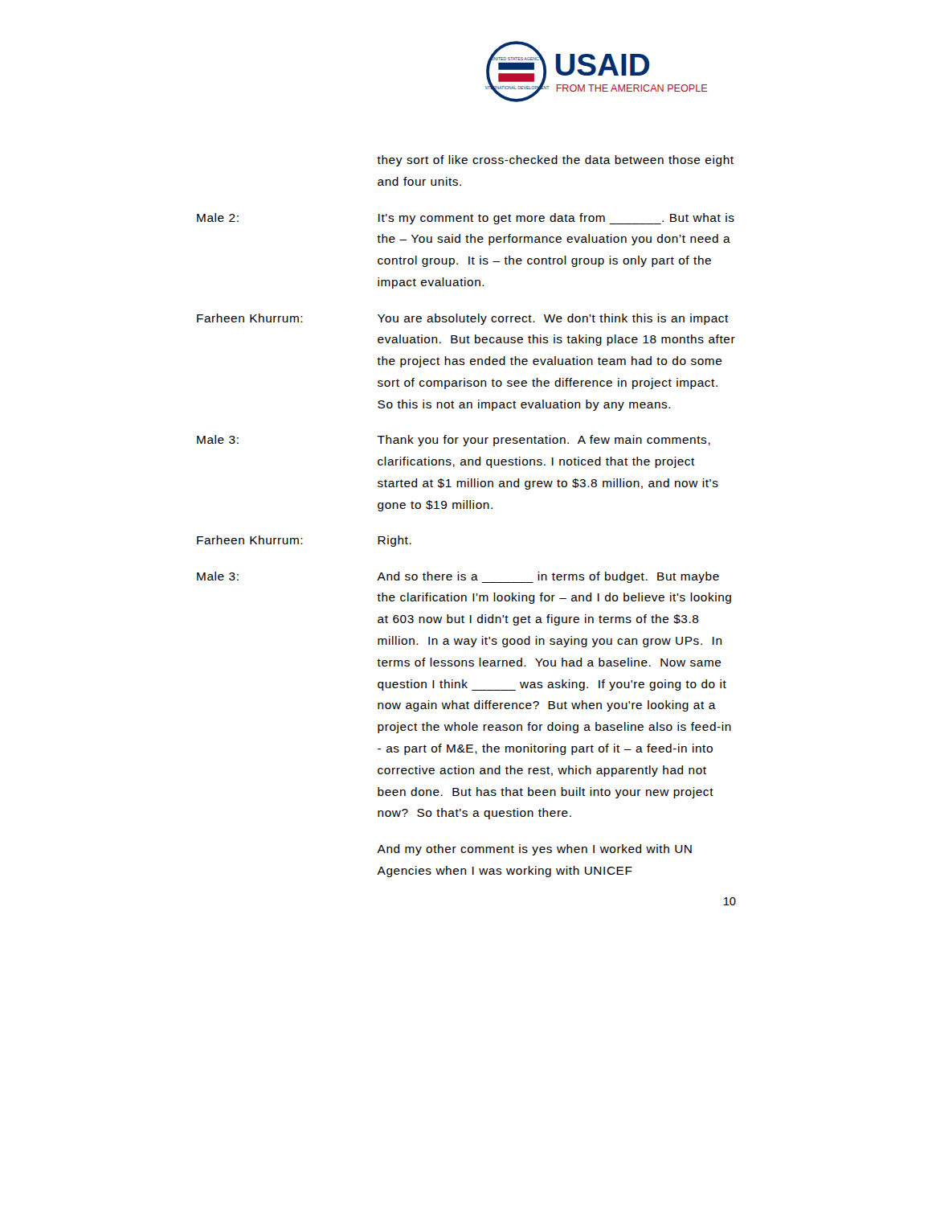| | they sort of like cross-checked the data between those eight and four units. |
| Male 2: | It's my comment to get more data from _______. But what is the – You said the performance evaluation you don’t need a control group. It is – the control group is only part of the impact evaluation. |
| Farheen Khurrum: | You are absolutely correct. We don't think this is an impact evaluation. But because this is taking place 18 months after the project has ended the evaluation team had to do some sort of comparison to see the difference in project impact. So this is not an impact evaluation by any means. |
| Male 3: | Thank you for your presentation. A few main comments, clarifications, and questions. I noticed that the project started at $1 million and grew to $3.8 million, and now it's gone to $19 million. |
| Farheen Khurrum: | Right. |
| Male 3: | And so there is a _______ in terms of budget. But maybe the clarification I'm looking for – and I do believe it's looking at 603 now but I didn't get a figure in terms of the $3.8 million. In a way it's good in saying you can grow UPs. In terms of lessons learned. You had a baseline. Now same question I think ______ was asking. If you're going to do it now again what difference? But when you're looking at a project the whole reason for doing a baseline also is feed-in - as part of M&E, the monitoring part of it – a feed-in into corrective action and the rest, which apparently had not been done. But has that been built into your new project now? So that's a question there. And my other comment is yes when I worked with UN Agencies when I was working with UNICEF |
10